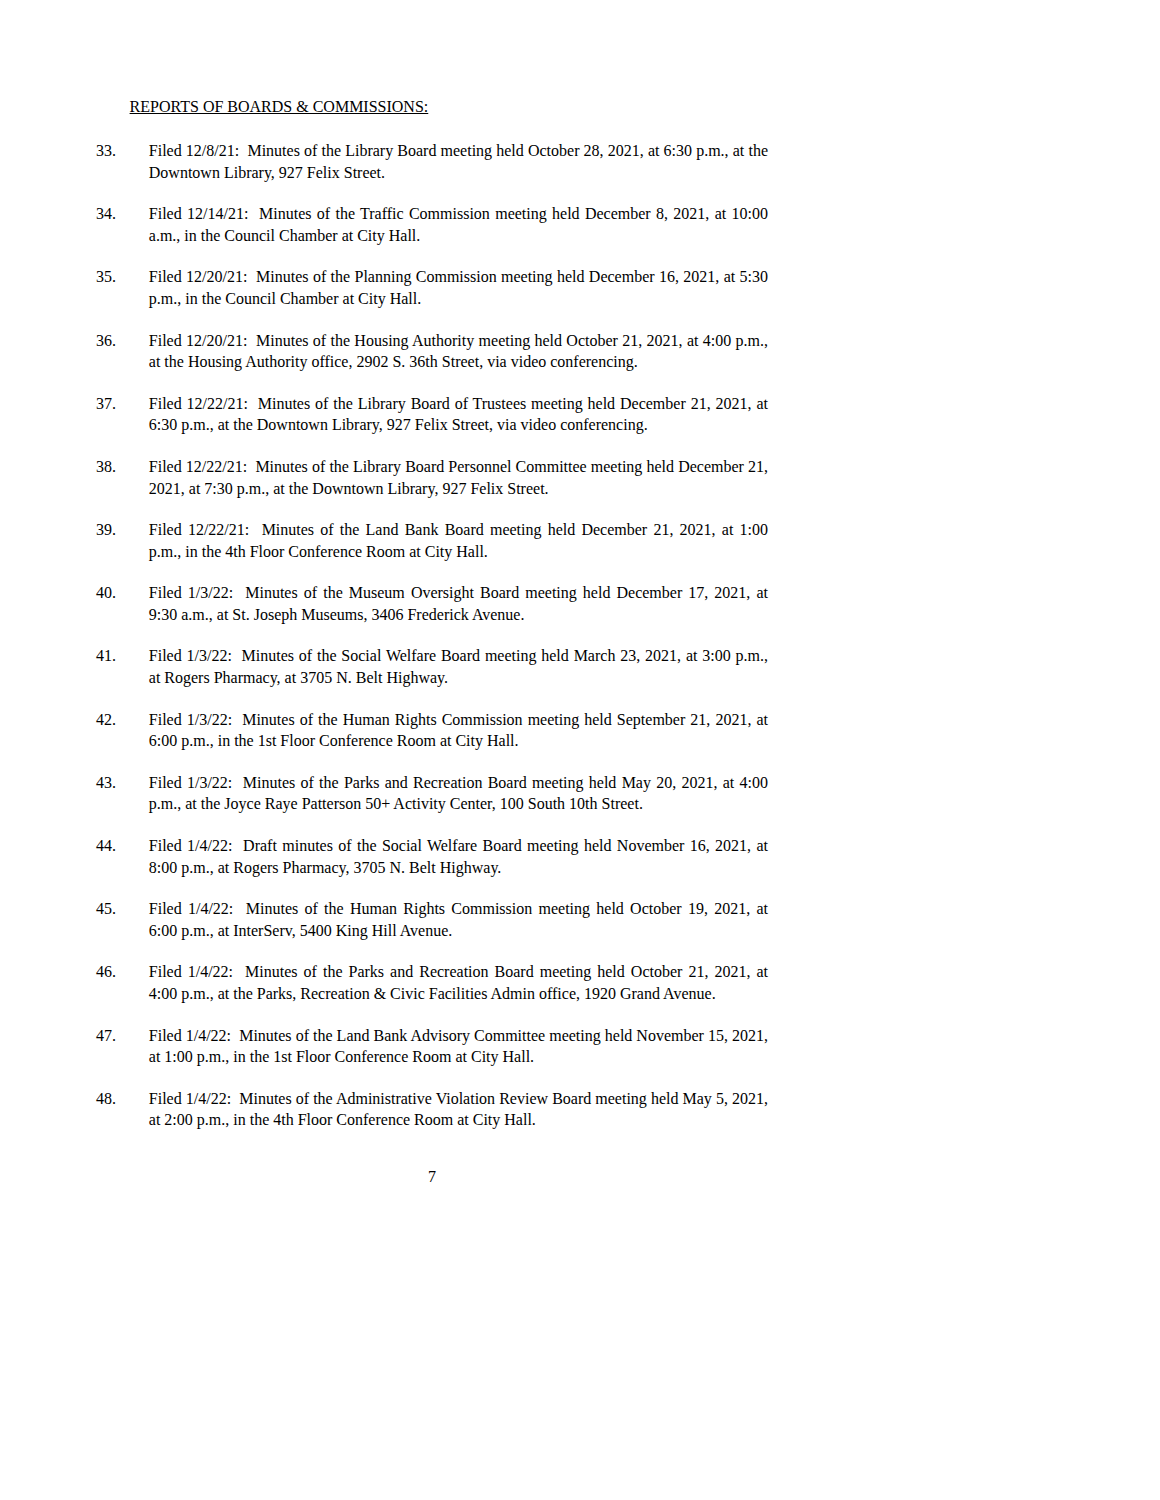REPORTS OF BOARDS & COMMISSIONS:
33. Filed 12/8/21: Minutes of the Library Board meeting held October 28, 2021, at 6:30 p.m., at the Downtown Library, 927 Felix Street.
34. Filed 12/14/21: Minutes of the Traffic Commission meeting held December 8, 2021, at 10:00 a.m., in the Council Chamber at City Hall.
35. Filed 12/20/21: Minutes of the Planning Commission meeting held December 16, 2021, at 5:30 p.m., in the Council Chamber at City Hall.
36. Filed 12/20/21: Minutes of the Housing Authority meeting held October 21, 2021, at 4:00 p.m., at the Housing Authority office, 2902 S. 36th Street, via video conferencing.
37. Filed 12/22/21: Minutes of the Library Board of Trustees meeting held December 21, 2021, at 6:30 p.m., at the Downtown Library, 927 Felix Street, via video conferencing.
38. Filed 12/22/21: Minutes of the Library Board Personnel Committee meeting held December 21, 2021, at 7:30 p.m., at the Downtown Library, 927 Felix Street.
39. Filed 12/22/21: Minutes of the Land Bank Board meeting held December 21, 2021, at 1:00 p.m., in the 4th Floor Conference Room at City Hall.
40. Filed 1/3/22: Minutes of the Museum Oversight Board meeting held December 17, 2021, at 9:30 a.m., at St. Joseph Museums, 3406 Frederick Avenue.
41. Filed 1/3/22: Minutes of the Social Welfare Board meeting held March 23, 2021, at 3:00 p.m., at Rogers Pharmacy, at 3705 N. Belt Highway.
42. Filed 1/3/22: Minutes of the Human Rights Commission meeting held September 21, 2021, at 6:00 p.m., in the 1st Floor Conference Room at City Hall.
43. Filed 1/3/22: Minutes of the Parks and Recreation Board meeting held May 20, 2021, at 4:00 p.m., at the Joyce Raye Patterson 50+ Activity Center, 100 South 10th Street.
44. Filed 1/4/22: Draft minutes of the Social Welfare Board meeting held November 16, 2021, at 8:00 p.m., at Rogers Pharmacy, 3705 N. Belt Highway.
45. Filed 1/4/22: Minutes of the Human Rights Commission meeting held October 19, 2021, at 6:00 p.m., at InterServ, 5400 King Hill Avenue.
46. Filed 1/4/22: Minutes of the Parks and Recreation Board meeting held October 21, 2021, at 4:00 p.m., at the Parks, Recreation & Civic Facilities Admin office, 1920 Grand Avenue.
47. Filed 1/4/22: Minutes of the Land Bank Advisory Committee meeting held November 15, 2021, at 1:00 p.m., in the 1st Floor Conference Room at City Hall.
48. Filed 1/4/22: Minutes of the Administrative Violation Review Board meeting held May 5, 2021, at 2:00 p.m., in the 4th Floor Conference Room at City Hall.
7